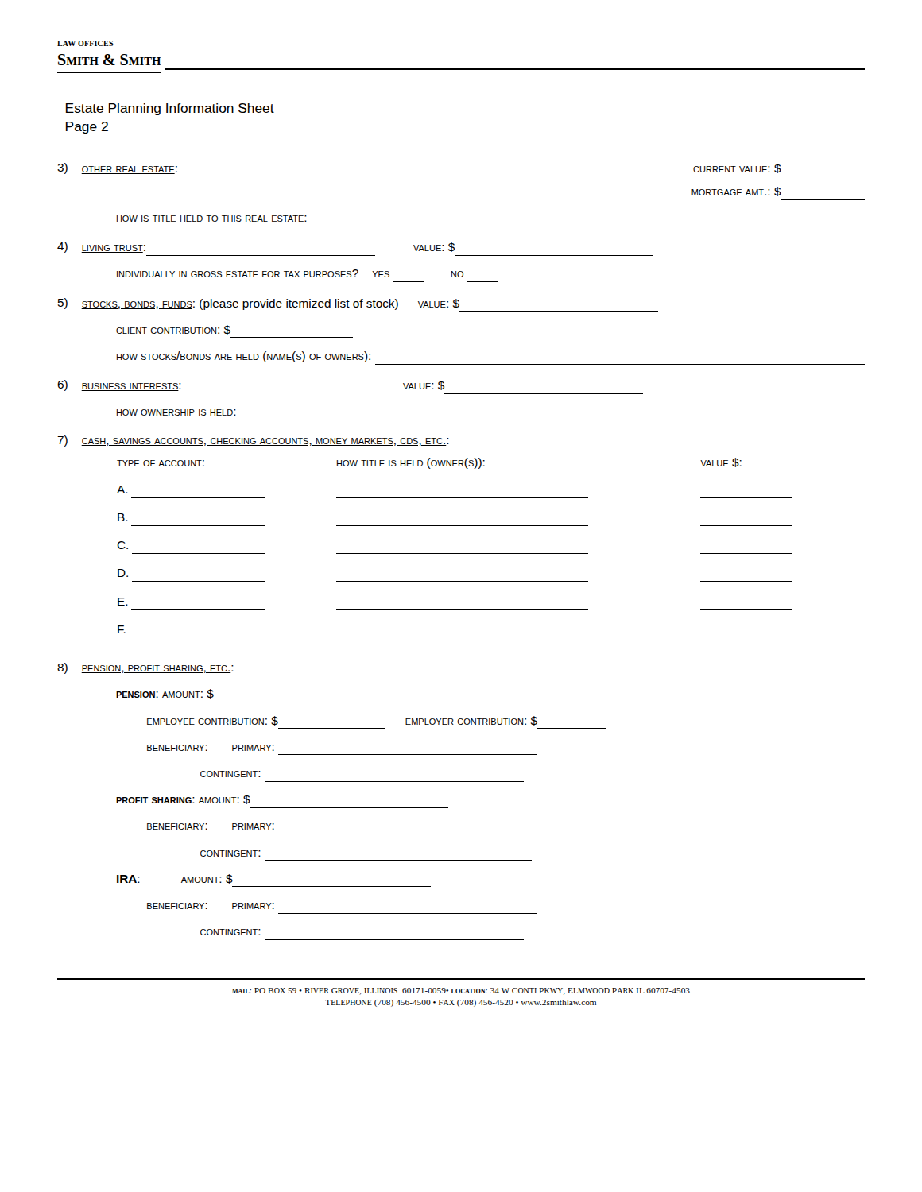LAW OFFICES
SMITH & SMITH
Estate Planning Information Sheet
Page 2
3)
Other Real Estate: Current Value: $
Mortgage Amt.: $
How is title held to this real estate:
4)
Living Trust: Value: $
Individually in gross estate for tax purposes? Yes No
5)
Stocks, Bonds, Funds: (please provide itemized list of stock) Value: $
Client contribution: $
How stocks/bonds are held (name(s) of owners):
6)
Business Interests: Value: $
How ownership is held:
7)
Cash, Savings Accounts, Checking Accounts, Money Markets, CDs, Etc.:
| Type of Account: | How Title is Held (Owner(s)): | Value $: |
| --- | --- | --- |
| A. | | |
| B. | | |
| C. | | |
| D. | | |
| E. | | |
| F. | | |
8)
Pension, Profit Sharing, Etc.:
Pension: Amount: $
Employee Contribution: $ Employer Contribution: $
Beneficiary: Primary:
Contingent:
Profit Sharing: Amount: $
Beneficiary: Primary:
Contingent:
IRA: Amount: $
Beneficiary: Primary:
Contingent:
Mail: PO BOX 59 • RIVER GROVE, ILLINOIS 60171-0059• Location: 34 W CONTI PKWY, ELMWOOD PARK IL 60707-4503
TELEPHONE (708) 456-4500 • FAX (708) 456-4520 • www.2smithlaw.com